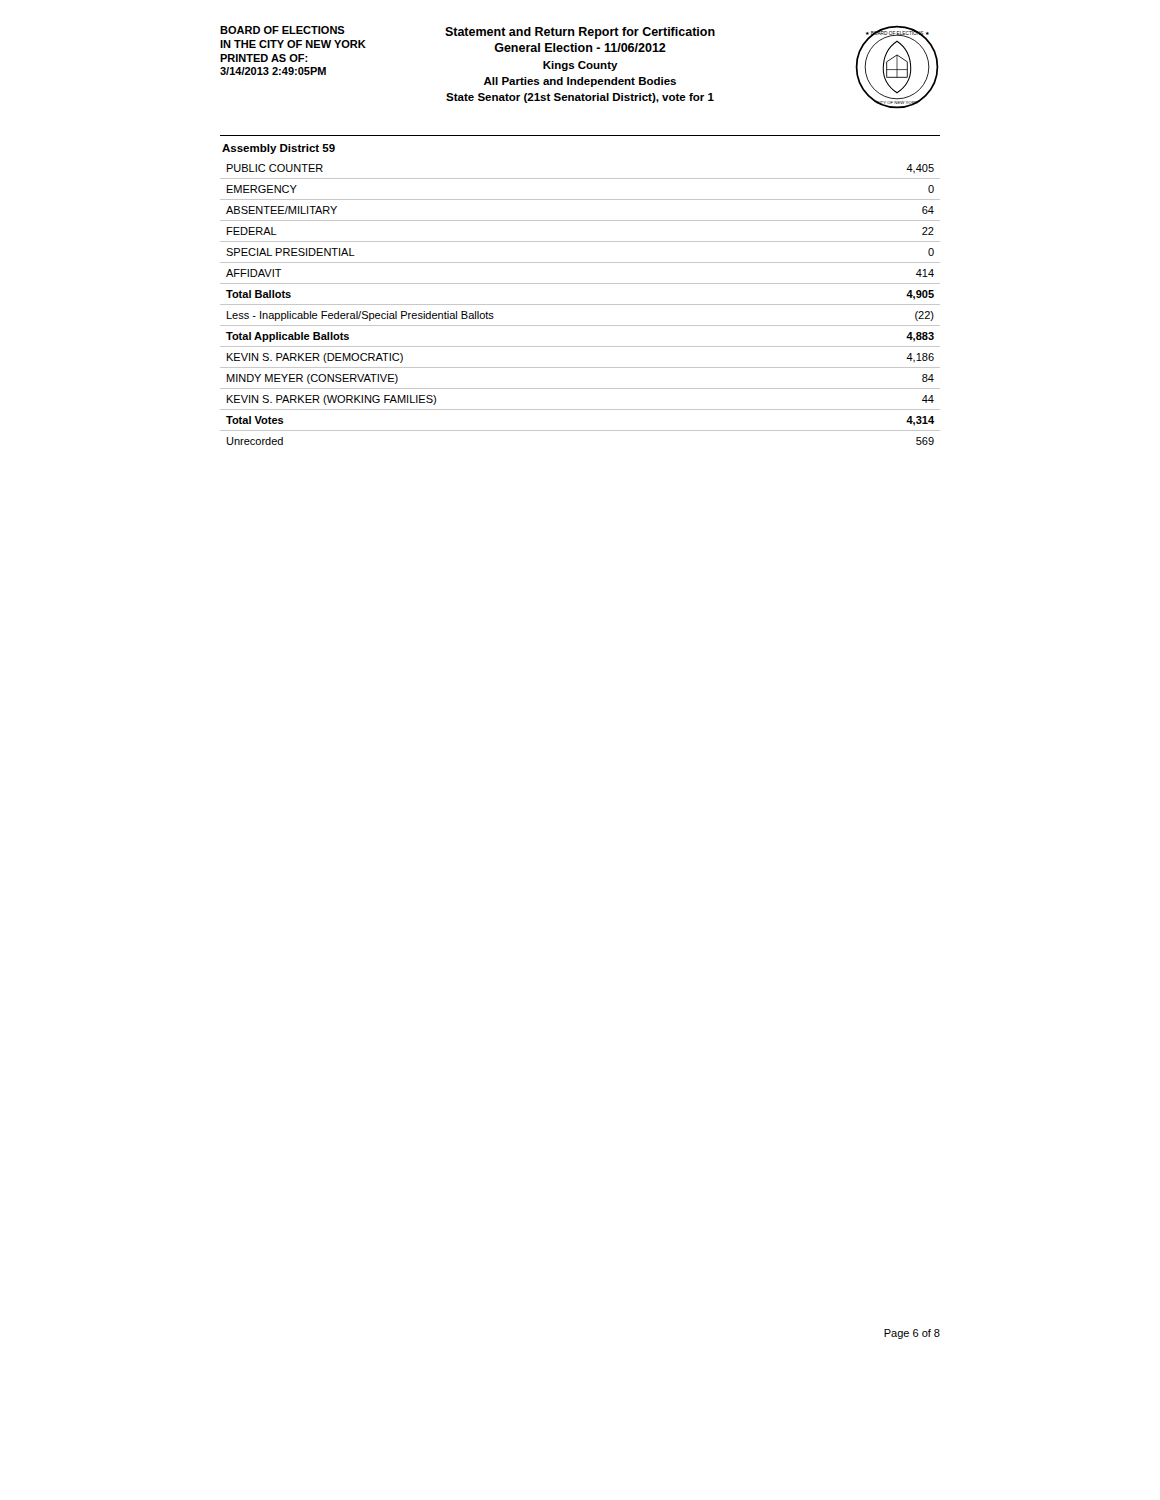BOARD OF ELECTIONS
IN THE CITY OF NEW YORK
PRINTED AS OF:
3/14/2013 2:49:05PM
Statement and Return Report for Certification
General Election - 11/06/2012
Kings County
All Parties and Independent Bodies
State Senator (21st Senatorial District), vote for 1
★ BOARD OF ELECTIONS ★ CITY OF NEW YORK
Assembly District 59
| PUBLIC COUNTER | 4,405 |
| EMERGENCY | 0 |
| ABSENTEE/MILITARY | 64 |
| FEDERAL | 22 |
| SPECIAL PRESIDENTIAL | 0 |
| AFFIDAVIT | 414 |
| Total Ballots | 4,905 |
| Less - Inapplicable Federal/Special Presidential Ballots | (22) |
| Total Applicable Ballots | 4,883 |
| KEVIN S. PARKER (DEMOCRATIC) | 4,186 |
| MINDY MEYER (CONSERVATIVE) | 84 |
| KEVIN S. PARKER (WORKING FAMILIES) | 44 |
| Total Votes | 4,314 |
| Unrecorded | 569 |
Page 6 of 8